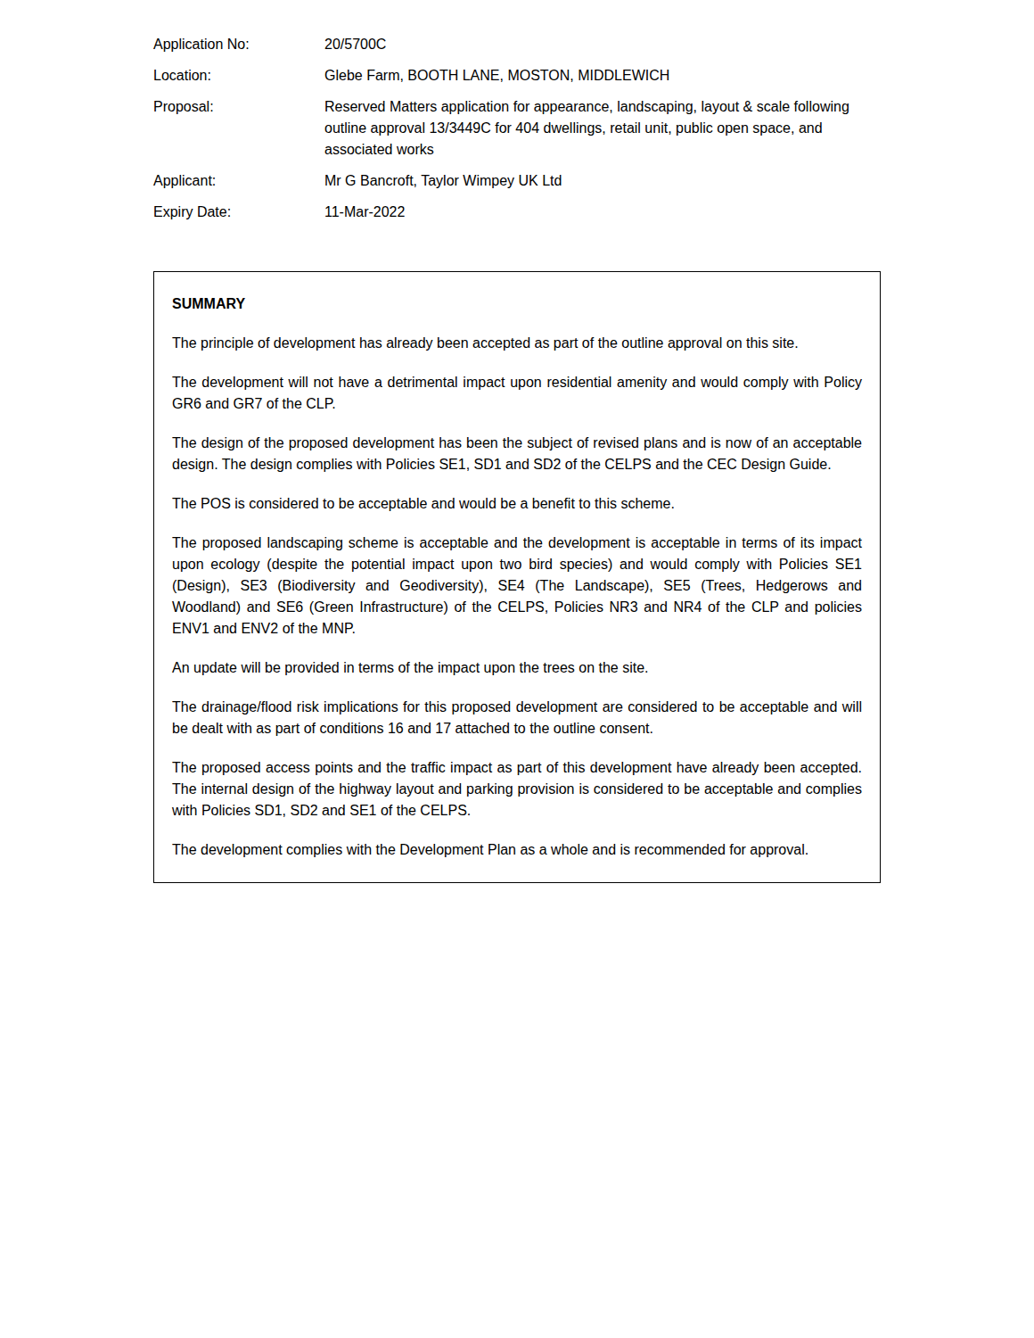| Application No: | 20/5700C |
| Location: | Glebe Farm, BOOTH LANE, MOSTON, MIDDLEWICH |
| Proposal: | Reserved Matters application for appearance, landscaping, layout & scale following outline approval 13/3449C for 404 dwellings, retail unit, public open space, and associated works |
| Applicant: | Mr G Bancroft, Taylor Wimpey UK Ltd |
| Expiry Date: | 11-Mar-2022 |
SUMMARY
The principle of development has already been accepted as part of the outline approval on this site.
The development will not have a detrimental impact upon residential amenity and would comply with Policy GR6 and GR7 of the CLP.
The design of the proposed development has been the subject of revised plans and is now of an acceptable design. The design complies with Policies SE1, SD1 and SD2 of the CELPS and the CEC Design Guide.
The POS is considered to be acceptable and would be a benefit to this scheme.
The proposed landscaping scheme is acceptable and the development is acceptable in terms of its impact upon ecology (despite the potential impact upon two bird species) and would comply with Policies SE1 (Design), SE3 (Biodiversity and Geodiversity), SE4 (The Landscape), SE5 (Trees, Hedgerows and Woodland) and SE6 (Green Infrastructure) of the CELPS, Policies NR3 and NR4 of the CLP and policies ENV1 and ENV2 of the MNP.
An update will be provided in terms of the impact upon the trees on the site.
The drainage/flood risk implications for this proposed development are considered to be acceptable and will be dealt with as part of conditions 16 and 17 attached to the outline consent.
The proposed access points and the traffic impact as part of this development have already been accepted. The internal design of the highway layout and parking provision is considered to be acceptable and complies with Policies SD1, SD2 and SE1 of the CELPS.
The development complies with the Development Plan as a whole and is recommended for approval.